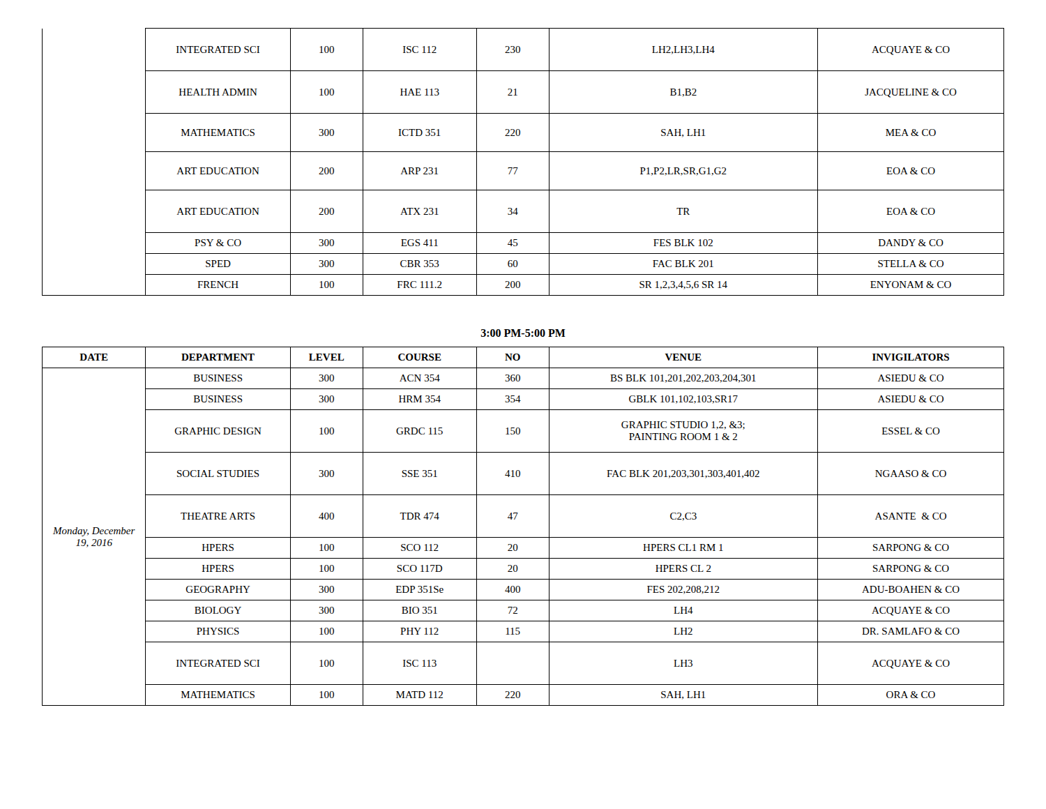| | INTEGRATED SCI | 100 | ISC 112 | 230 | LH2,LH3,LH4 | ACQUAYE & CO |
| | HEALTH ADMIN | 100 | HAE 113 | 21 | B1,B2 | JACQUELINE & CO |
| | MATHEMATICS | 300 | ICTD 351 | 220 | SAH, LH1 | MEA & CO |
| | ART EDUCATION | 200 | ARP 231 | 77 | P1,P2,LR,SR,G1,G2 | EOA & CO |
| | ART EDUCATION | 200 | ATX 231 | 34 | TR | EOA & CO |
| | PSY & CO | 300 | EGS 411 | 45 | FES BLK 102 | DANDY & CO |
| | SPED | 300 | CBR 353 | 60 | FAC BLK 201 | STELLA & CO |
| | FRENCH | 100 | FRC 111.2 | 200 | SR 1,2,3,4,5,6 SR 14 | ENYONAM & CO |
3:00 PM-5:00 PM
| DATE | DEPARTMENT | LEVEL | COURSE | NO | VENUE | INVIGILATORS |
| --- | --- | --- | --- | --- | --- | --- |
| Monday, December 19, 2016 | BUSINESS | 300 | ACN 354 | 360 | BS BLK 101,201,202,203,204,301 | ASIEDU & CO |
| BUSINESS | 300 | HRM 354 | 354 | GBLK 101,102,103,SR17 | ASIEDU & CO |
| GRAPHIC DESIGN | 100 | GRDC 115 | 150 | GRAPHIC STUDIO 1,2, &3; PAINTING ROOM 1 & 2 | ESSEL & CO |
| SOCIAL STUDIES | 300 | SSE 351 | 410 | FAC BLK 201,203,301,303,401,402 | NGAASO & CO |
| THEATRE ARTS | 400 | TDR 474 | 47 | C2,C3 | ASANTE & CO |
| HPERS | 100 | SCO 112 | 20 | HPERS CL1 RM 1 | SARPONG & CO |
| HPERS | 100 | SCO 117D | 20 | HPERS CL 2 | SARPONG & CO |
| GEOGRAPHY | 300 | EDP 351Se | 400 | FES 202,208,212 | ADU-BOAHEN & CO |
| BIOLOGY | 300 | BIO 351 | 72 | LH4 | ACQUAYE & CO |
| PHYSICS | 100 | PHY 112 | 115 | LH2 | DR. SAMLAFO & CO |
| INTEGRATED SCI | 100 | ISC 113 | | LH3 | ACQUAYE & CO |
| MATHEMATICS | 100 | MATD 112 | 220 | SAH, LH1 | ORA & CO |